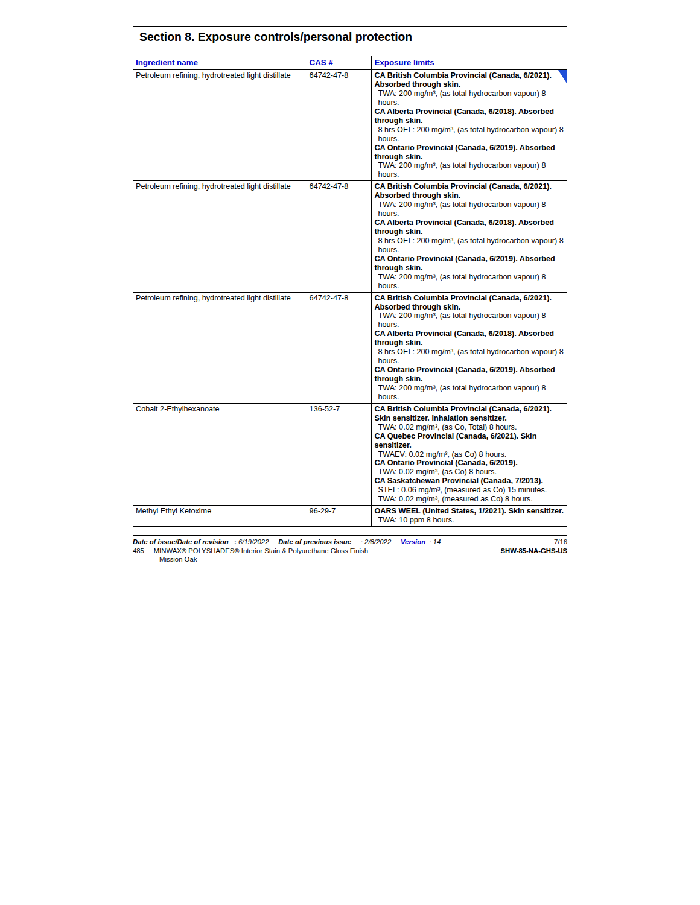Section 8. Exposure controls/personal protection
| Ingredient name | CAS # | Exposure limits |
| --- | --- | --- |
| Petroleum refining, hydrotreated light distillate | 64742-47-8 | CA British Columbia Provincial (Canada, 6/2021). Absorbed through skin. TWA: 200 mg/m³, (as total hydrocarbon vapour) 8 hours. CA Alberta Provincial (Canada, 6/2018). Absorbed through skin. 8 hrs OEL: 200 mg/m³, (as total hydrocarbon vapour) 8 hours. CA Ontario Provincial (Canada, 6/2019). Absorbed through skin. TWA: 200 mg/m³, (as total hydrocarbon vapour) 8 hours. |
| Petroleum refining, hydrotreated light distillate | 64742-47-8 | CA British Columbia Provincial (Canada, 6/2021). Absorbed through skin. TWA: 200 mg/m³, (as total hydrocarbon vapour) 8 hours. CA Alberta Provincial (Canada, 6/2018). Absorbed through skin. 8 hrs OEL: 200 mg/m³, (as total hydrocarbon vapour) 8 hours. CA Ontario Provincial (Canada, 6/2019). Absorbed through skin. TWA: 200 mg/m³, (as total hydrocarbon vapour) 8 hours. |
| Petroleum refining, hydrotreated light distillate | 64742-47-8 | CA British Columbia Provincial (Canada, 6/2021). Absorbed through skin. TWA: 200 mg/m³, (as total hydrocarbon vapour) 8 hours. CA Alberta Provincial (Canada, 6/2018). Absorbed through skin. 8 hrs OEL: 200 mg/m³, (as total hydrocarbon vapour) 8 hours. CA Ontario Provincial (Canada, 6/2019). Absorbed through skin. TWA: 200 mg/m³, (as total hydrocarbon vapour) 8 hours. |
| Cobalt 2-Ethylhexanoate | 136-52-7 | CA British Columbia Provincial (Canada, 6/2021). Skin sensitizer. Inhalation sensitizer. TWA: 0.02 mg/m³, (as Co, Total) 8 hours. CA Quebec Provincial (Canada, 6/2021). Skin sensitizer. TWAEV: 0.02 mg/m³, (as Co) 8 hours. CA Ontario Provincial (Canada, 6/2019). TWA: 0.02 mg/m³, (as Co) 8 hours. CA Saskatchewan Provincial (Canada, 7/2013). STEL: 0.06 mg/m³, (measured as Co) 15 minutes. TWA: 0.02 mg/m³, (measured as Co) 8 hours. |
| Methyl Ethyl Ketoxime | 96-29-7 | OARS WEEL (United States, 1/2021). Skin sensitizer. TWA: 10 ppm 8 hours. |
Date of issue/Date of revision : 6/19/2022 Date of previous issue : 2/8/2022 Version : 14
7/16
485 MINWAX® POLYSHADES® Interior Stain & Polyurethane Gloss Finish
Mission Oak
SHW-85-NA-GHS-US